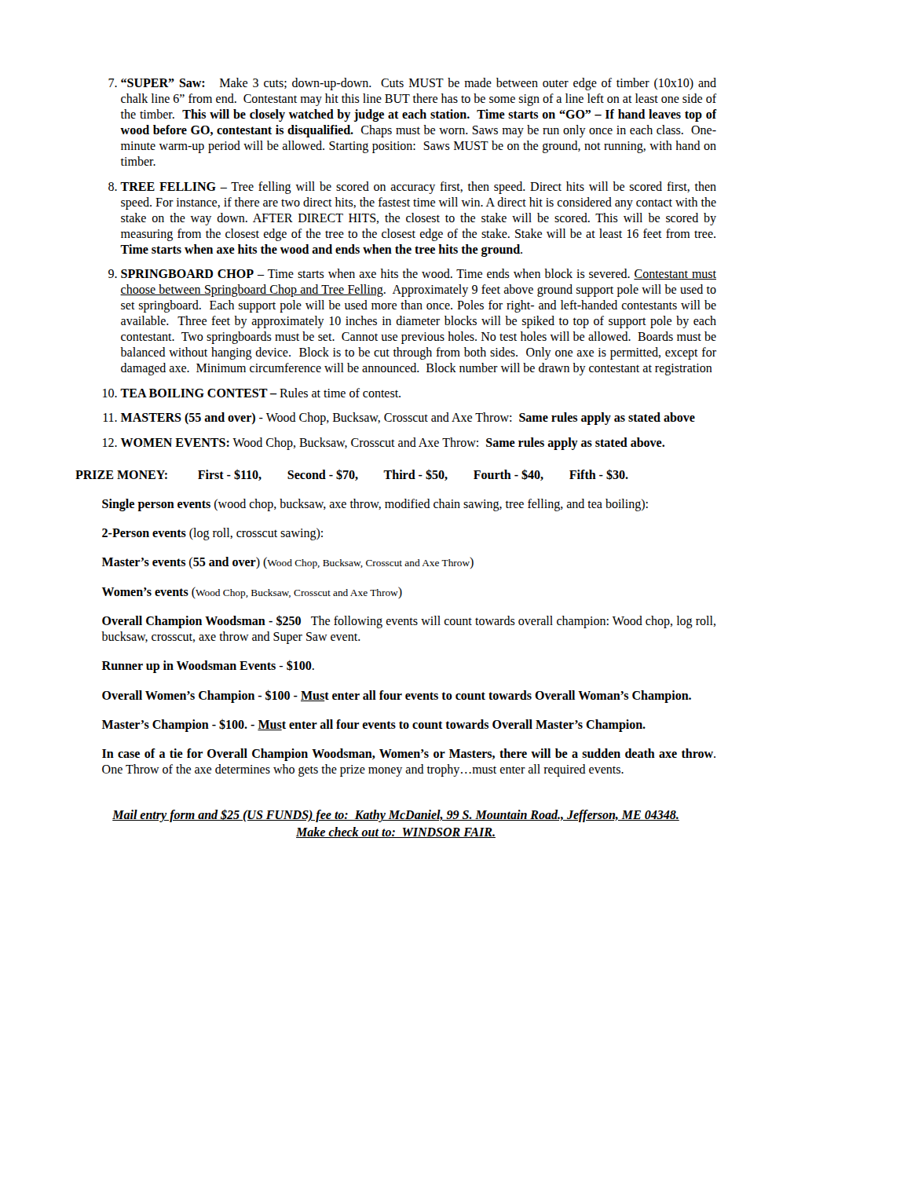“SUPER” Saw: Make 3 cuts; down-up-down. Cuts MUST be made between outer edge of timber (10x10) and chalk line 6” from end. Contestant may hit this line BUT there has to be some sign of a line left on at least one side of the timber. This will be closely watched by judge at each station. Time starts on “GO” – If hand leaves top of wood before GO, contestant is disqualified. Chaps must be worn. Saws may be run only once in each class. One-minute warm-up period will be allowed. Starting position: Saws MUST be on the ground, not running, with hand on timber.
TREE FELLING – Tree felling will be scored on accuracy first, then speed. Direct hits will be scored first, then speed. For instance, if there are two direct hits, the fastest time will win. A direct hit is considered any contact with the stake on the way down. AFTER DIRECT HITS, the closest to the stake will be scored. This will be scored by measuring from the closest edge of the tree to the closest edge of the stake. Stake will be at least 16 feet from tree. Time starts when axe hits the wood and ends when the tree hits the ground.
SPRINGBOARD CHOP – Time starts when axe hits the wood. Time ends when block is severed. Contestant must choose between Springboard Chop and Tree Felling. Approximately 9 feet above ground support pole will be used to set springboard. Each support pole will be used more than once. Poles for right- and left-handed contestants will be available. Three feet by approximately 10 inches in diameter blocks will be spiked to top of support pole by each contestant. Two springboards must be set. Cannot use previous holes. No test holes will be allowed. Boards must be balanced without hanging device. Block is to be cut through from both sides. Only one axe is permitted, except for damaged axe. Minimum circumference will be announced. Block number will be drawn by contestant at registration
TEA BOILING CONTEST – Rules at time of contest.
MASTERS (55 and over) - Wood Chop, Bucksaw, Crosscut and Axe Throw: Same rules apply as stated above
WOMEN EVENTS: Wood Chop, Bucksaw, Crosscut and Axe Throw: Same rules apply as stated above.
PRIZE MONEY: First - $110, Second - $70, Third - $50, Fourth - $40, Fifth - $30.
Single person events (wood chop, bucksaw, axe throw, modified chain sawing, tree felling, and tea boiling):
2-Person events (log roll, crosscut sawing):
Master’s events (55 and over) (Wood Chop, Bucksaw, Crosscut and Axe Throw)
Women’s events (Wood Chop, Bucksaw, Crosscut and Axe Throw)
Overall Champion Woodsman - $250 The following events will count towards overall champion: Wood chop, log roll, bucksaw, crosscut, axe throw and Super Saw event.
Runner up in Woodsman Events - $100.
Overall Women’s Champion - $100 - Must enter all four events to count towards Overall Woman’s Champion.
Master’s Champion - $100. - Must enter all four events to count towards Overall Master’s Champion.
In case of a tie for Overall Champion Woodsman, Women’s or Masters, there will be a sudden death axe throw. One Throw of the axe determines who gets the prize money and trophy…must enter all required events.
Mail entry form and $25 (US FUNDS) fee to: Kathy McDaniel, 99 S. Mountain Road., Jefferson, ME 04348. Make check out to: WINDSOR FAIR.